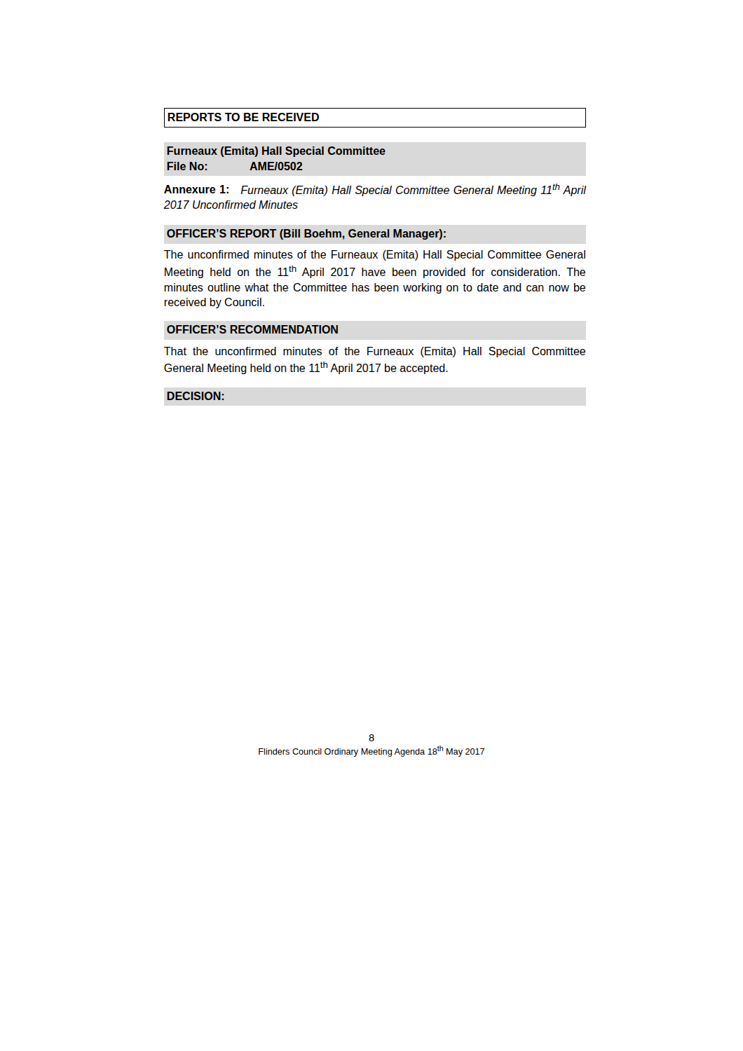REPORTS TO BE RECEIVED
Furneaux (Emita) Hall Special Committee
File No: AME/0502
Annexure 1: Furneaux (Emita) Hall Special Committee General Meeting 11th April 2017 Unconfirmed Minutes
OFFICER’S REPORT (Bill Boehm, General Manager):
The unconfirmed minutes of the Furneaux (Emita) Hall Special Committee General Meeting held on the 11th April 2017 have been provided for consideration. The minutes outline what the Committee has been working on to date and can now be received by Council.
OFFICER’S RECOMMENDATION
That the unconfirmed minutes of the Furneaux (Emita) Hall Special Committee General Meeting held on the 11th April 2017 be accepted.
DECISION:
8
Flinders Council Ordinary Meeting Agenda 18th May 2017